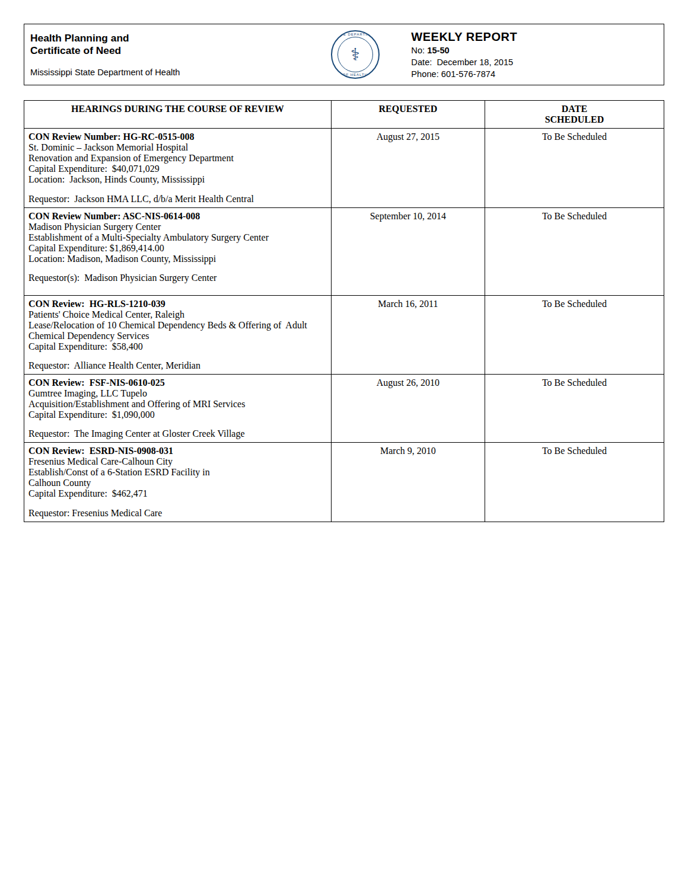Health Planning and
Certificate of Need
Mississippi State Department of Health
STATE DEPARTMENT
⚕
OF HEALTH
WEEKLY REPORT
No: 15-50
Date: December 18, 2015
Phone: 601-576-7874
| HEARINGS DURING THE COURSE OF REVIEW | REQUESTED | DATE SCHEDULED |
| --- | --- | --- |
| CON Review Number: HG-RC-0515-008 St. Dominic – Jackson Memorial Hospital Renovation and Expansion of Emergency Department Capital Expenditure: $40,071,029 Location: Jackson, Hinds County, Mississippi Requestor: Jackson HMA LLC, d/b/a Merit Health Central | August 27, 2015 | To Be Scheduled |
| CON Review Number: ASC-NIS-0614-008 Madison Physician Surgery Center Establishment of a Multi-Specialty Ambulatory Surgery Center Capital Expenditure: $1,869,414.00 Location: Madison, Madison County, Mississippi Requestor(s): Madison Physician Surgery Center | September 10, 2014 | To Be Scheduled |
| CON Review: HG-RLS-1210-039 Patients' Choice Medical Center, Raleigh Lease/Relocation of 10 Chemical Dependency Beds & Offering of Adult Chemical Dependency Services Capital Expenditure: $58,400 Requestor: Alliance Health Center, Meridian | March 16, 2011 | To Be Scheduled |
| CON Review: FSF-NIS-0610-025 Gumtree Imaging, LLC Tupelo Acquisition/Establishment and Offering of MRI Services Capital Expenditure: $1,090,000 Requestor: The Imaging Center at Gloster Creek Village | August 26, 2010 | To Be Scheduled |
| CON Review: ESRD-NIS-0908-031 Fresenius Medical Care-Calhoun City Establish/Const of a 6-Station ESRD Facility in Calhoun County Capital Expenditure: $462,471 Requestor: Fresenius Medical Care | March 9, 2010 | To Be Scheduled |